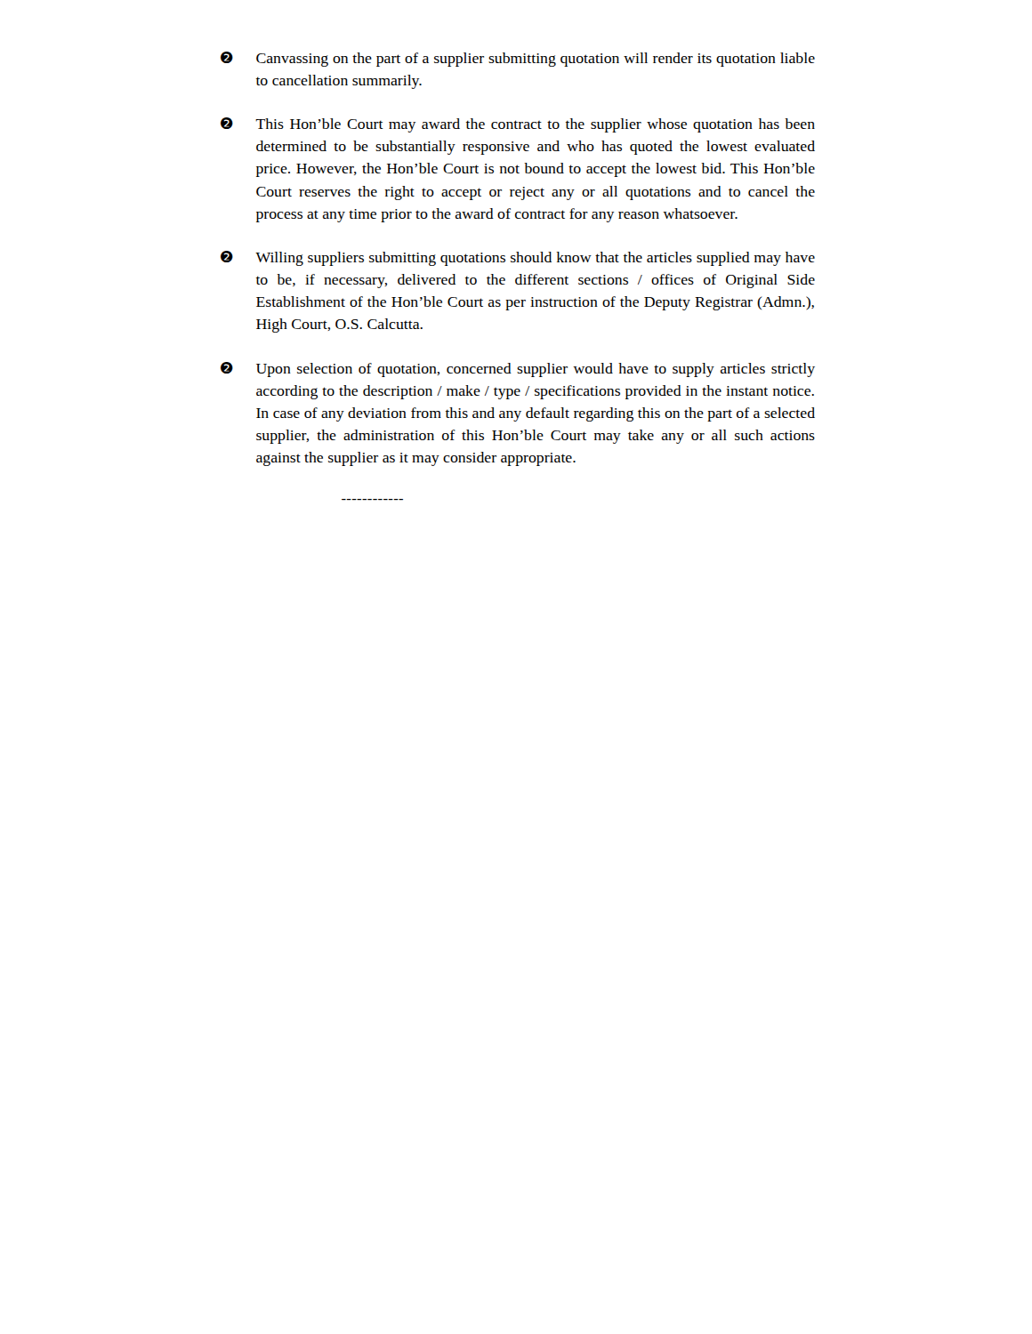Canvassing on the part of a supplier submitting quotation will render its quotation liable to cancellation summarily.
This Hon’ble Court may award the contract to the supplier whose quotation has been determined to be substantially responsive and who has quoted the lowest evaluated price. However, the Hon’ble Court is not bound to accept the lowest bid. This Hon’ble Court reserves the right to accept or reject any or all quotations and to cancel the process at any time prior to the award of contract for any reason whatsoever.
Willing suppliers submitting quotations should know that the articles supplied may have to be, if necessary, delivered to the different sections / offices of Original Side Establishment of the Hon’ble Court as per instruction of the Deputy Registrar (Admn.), High Court, O.S. Calcutta.
Upon selection of quotation, concerned supplier would have to supply articles strictly according to the description / make / type / specifications provided in the instant notice. In case of any deviation from this and any default regarding this on the part of a selected supplier, the administration of this Hon’ble Court may take any or all such actions against the supplier as it may consider appropriate.
------------